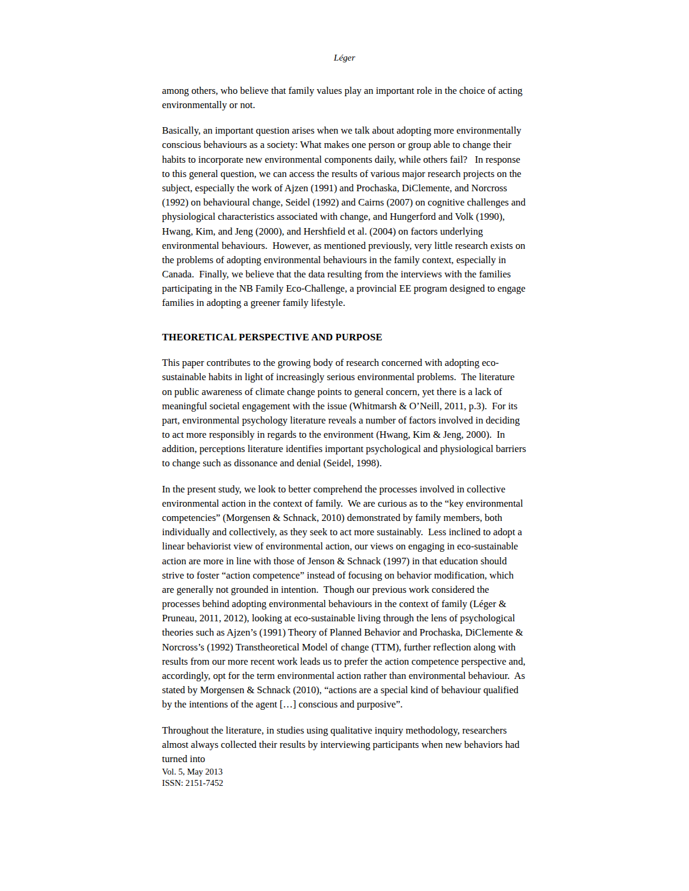Léger
among others, who believe that family values play an important role in the choice of acting environmentally or not.
Basically, an important question arises when we talk about adopting more environmentally conscious behaviours as a society: What makes one person or group able to change their habits to incorporate new environmental components daily, while others fail? In response to this general question, we can access the results of various major research projects on the subject, especially the work of Ajzen (1991) and Prochaska, DiClemente, and Norcross (1992) on behavioural change, Seidel (1992) and Cairns (2007) on cognitive challenges and physiological characteristics associated with change, and Hungerford and Volk (1990), Hwang, Kim, and Jeng (2000), and Hershfield et al. (2004) on factors underlying environmental behaviours. However, as mentioned previously, very little research exists on the problems of adopting environmental behaviours in the family context, especially in Canada. Finally, we believe that the data resulting from the interviews with the families participating in the NB Family Eco-Challenge, a provincial EE program designed to engage families in adopting a greener family lifestyle.
Theoretical Perspective and Purpose
This paper contributes to the growing body of research concerned with adopting eco-sustainable habits in light of increasingly serious environmental problems. The literature on public awareness of climate change points to general concern, yet there is a lack of meaningful societal engagement with the issue (Whitmarsh & O’Neill, 2011, p.3). For its part, environmental psychology literature reveals a number of factors involved in deciding to act more responsibly in regards to the environment (Hwang, Kim & Jeng, 2000). In addition, perceptions literature identifies important psychological and physiological barriers to change such as dissonance and denial (Seidel, 1998).
In the present study, we look to better comprehend the processes involved in collective environmental action in the context of family. We are curious as to the “key environmental competencies” (Morgensen & Schnack, 2010) demonstrated by family members, both individually and collectively, as they seek to act more sustainably. Less inclined to adopt a linear behaviorist view of environmental action, our views on engaging in eco-sustainable action are more in line with those of Jenson & Schnack (1997) in that education should strive to foster “action competence” instead of focusing on behavior modification, which are generally not grounded in intention. Though our previous work considered the processes behind adopting environmental behaviours in the context of family (Léger & Pruneau, 2011, 2012), looking at eco-sustainable living through the lens of psychological theories such as Ajzen’s (1991) Theory of Planned Behavior and Prochaska, DiClemente & Norcross’s (1992) Transtheoretical Model of change (TTM), further reflection along with results from our more recent work leads us to prefer the action competence perspective and, accordingly, opt for the term environmental action rather than environmental behaviour. As stated by Morgensen & Schnack (2010), “actions are a special kind of behaviour qualified by the intentions of the agent […] conscious and purposive”.
Throughout the literature, in studies using qualitative inquiry methodology, researchers almost always collected their results by interviewing participants when new behaviors had turned into
Vol. 5, May 2013
ISSN: 2151-7452